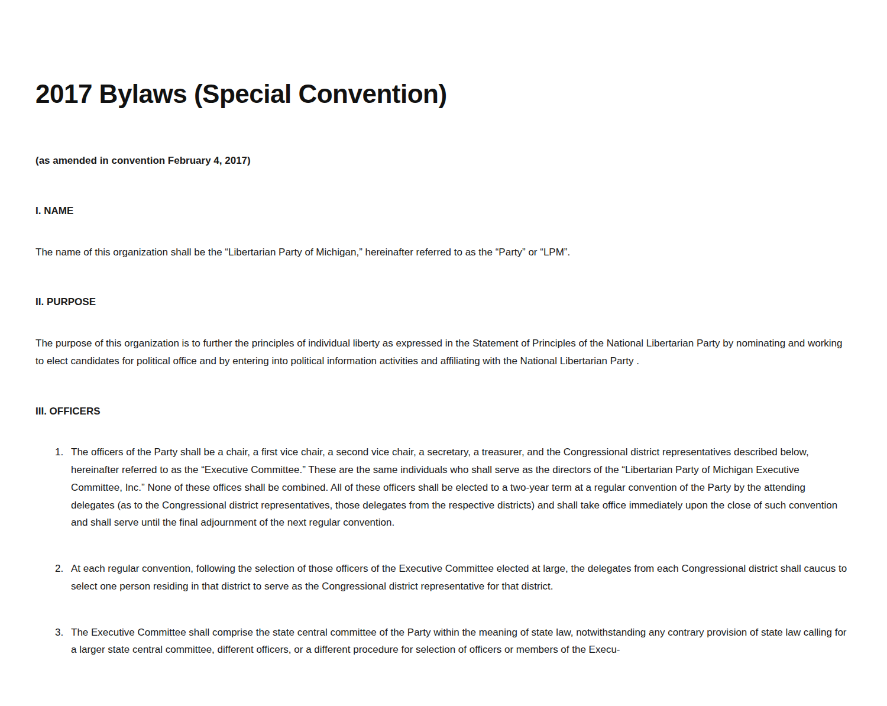2017 Bylaws (Special Convention)
(as amended in convention February 4, 2017)
I. NAME
The name of this organization shall be the “Libertarian Party of Michigan,” hereinafter referred to as the “Party” or “LPM”.
II. PURPOSE
The purpose of this organization is to further the principles of individual liberty as expressed in the Statement of Principles of the National Libertarian Party by nominating and working to elect candidates for political office and by entering into political information activities and affiliating with the National Libertarian Party .
III. OFFICERS
The officers of the Party shall be a chair, a first vice chair, a second vice chair, a secretary, a treasurer, and the Congressional district representatives described below, hereinafter referred to as the “Executive Committee.” These are the same individuals who shall serve as the directors of the “Libertarian Party of Michigan Executive Committee, Inc.” None of these offices shall be combined. All of these officers shall be elected to a two-year term at a regular convention of the Party by the attending delegates (as to the Congressional district representatives, those delegates from the respective districts) and shall take office immediately upon the close of such convention and shall serve until the final adjournment of the next regular convention.
At each regular convention, following the selection of those officers of the Executive Committee elected at large, the delegates from each Congressional district shall caucus to select one person residing in that district to serve as the Congressional district representative for that district.
The Executive Committee shall comprise the state central committee of the Party within the meaning of state law, notwithstanding any contrary provision of state law calling for a larger state central committee, different officers, or a different procedure for selection of officers or members of the Execu-